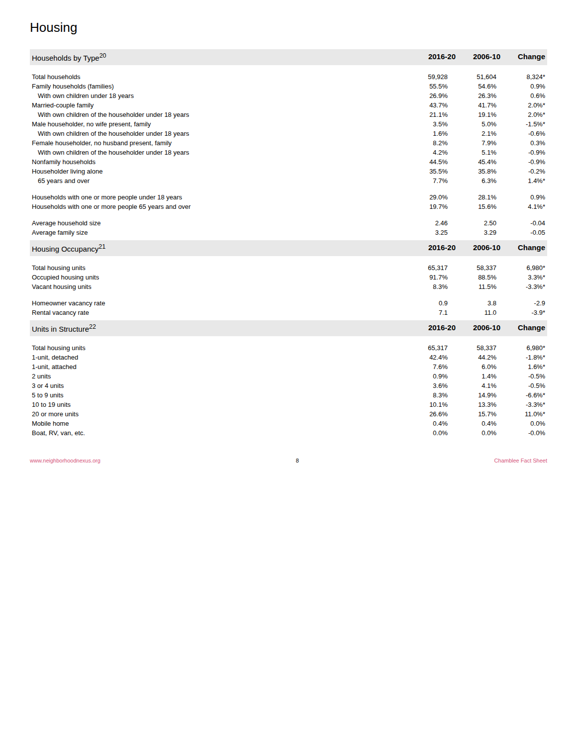Housing
Households by Type 20 2016-20 2006-10 Change
| Total households | 59,928 | 51,604 | 8,324* |
| Family households (families) | 55.5% | 54.6% | 0.9% |
| With own children under 18 years | 26.9% | 26.3% | 0.6% |
| Married-couple family | 43.7% | 41.7% | 2.0%* |
| With own children of the householder under 18 years | 21.1% | 19.1% | 2.0%* |
| Male householder, no wife present, family | 3.5% | 5.0% | -1.5%* |
| With own children of the householder under 18 years | 1.6% | 2.1% | -0.6% |
| Female householder, no husband present, family | 8.2% | 7.9% | 0.3% |
| With own children of the householder under 18 years | 4.2% | 5.1% | -0.9% |
| Nonfamily households | 44.5% | 45.4% | -0.9% |
| Householder living alone | 35.5% | 35.8% | -0.2% |
| 65 years and over | 7.7% | 6.3% | 1.4%* |
| Households with one or more people under 18 years | 29.0% | 28.1% | 0.9% |
| Households with one or more people 65 years and over | 19.7% | 15.6% | 4.1%* |
| Average household size | 2.46 | 2.50 | -0.04 |
| Average family size | 3.25 | 3.29 | -0.05 |
Housing Occupancy 21 2016-20 2006-10 Change
| Total housing units | 65,317 | 58,337 | 6,980* |
| Occupied housing units | 91.7% | 88.5% | 3.3%* |
| Vacant housing units | 8.3% | 11.5% | -3.3%* |
| Homeowner vacancy rate | 0.9 | 3.8 | -2.9 |
| Rental vacancy rate | 7.1 | 11.0 | -3.9* |
Units in Structure 22 2016-20 2006-10 Change
| Total housing units | 65,317 | 58,337 | 6,980* |
| 1-unit, detached | 42.4% | 44.2% | -1.8%* |
| 1-unit, attached | 7.6% | 6.0% | 1.6%* |
| 2 units | 0.9% | 1.4% | -0.5% |
| 3 or 4 units | 3.6% | 4.1% | -0.5% |
| 5 to 9 units | 8.3% | 14.9% | -6.6%* |
| 10 to 19 units | 10.1% | 13.3% | -3.3%* |
| 20 or more units | 26.6% | 15.7% | 11.0%* |
| Mobile home | 0.4% | 0.4% | 0.0% |
| Boat, RV, van, etc. | 0.0% | 0.0% | -0.0% |
www.neighborhoodnexus.org 8 Chamblee Fact Sheet